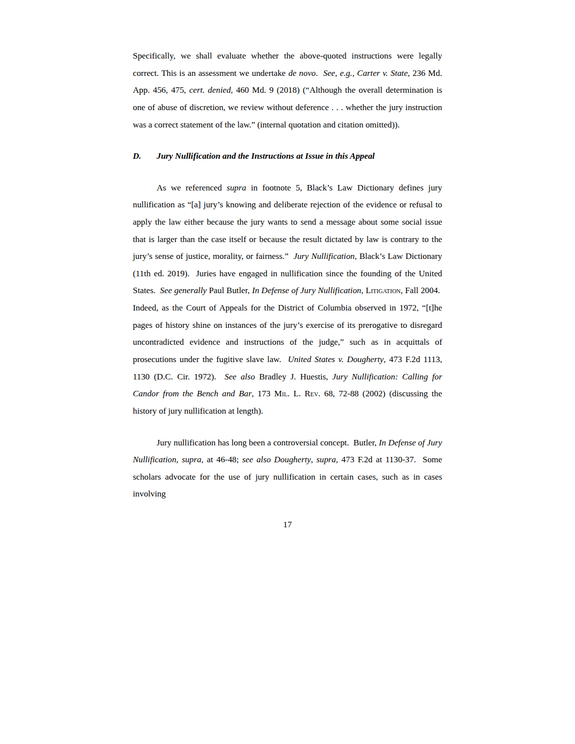Specifically, we shall evaluate whether the above-quoted instructions were legally correct. This is an assessment we undertake de novo. See, e.g., Carter v. State, 236 Md. App. 456, 475, cert. denied, 460 Md. 9 (2018) (“Although the overall determination is one of abuse of discretion, we review without deference . . . whether the jury instruction was a correct statement of the law.” (internal quotation and citation omitted)).
D. Jury Nullification and the Instructions at Issue in this Appeal
As we referenced supra in footnote 5, Black’s Law Dictionary defines jury nullification as “[a] jury’s knowing and deliberate rejection of the evidence or refusal to apply the law either because the jury wants to send a message about some social issue that is larger than the case itself or because the result dictated by law is contrary to the jury’s sense of justice, morality, or fairness.” Jury Nullification, Black’s Law Dictionary (11th ed. 2019). Juries have engaged in nullification since the founding of the United States. See generally Paul Butler, In Defense of Jury Nullification, Litigation, Fall 2004. Indeed, as the Court of Appeals for the District of Columbia observed in 1972, “[t]he pages of history shine on instances of the jury’s exercise of its prerogative to disregard uncontradicted evidence and instructions of the judge,” such as in acquittals of prosecutions under the fugitive slave law. United States v. Dougherty, 473 F.2d 1113, 1130 (D.C. Cir. 1972). See also Bradley J. Huestis, Jury Nullification: Calling for Candor from the Bench and Bar, 173 Mil. L. Rev. 68, 72-88 (2002) (discussing the history of jury nullification at length).
Jury nullification has long been a controversial concept. Butler, In Defense of Jury Nullification, supra, at 46-48; see also Dougherty, supra, 473 F.2d at 1130-37. Some scholars advocate for the use of jury nullification in certain cases, such as in cases involving
17